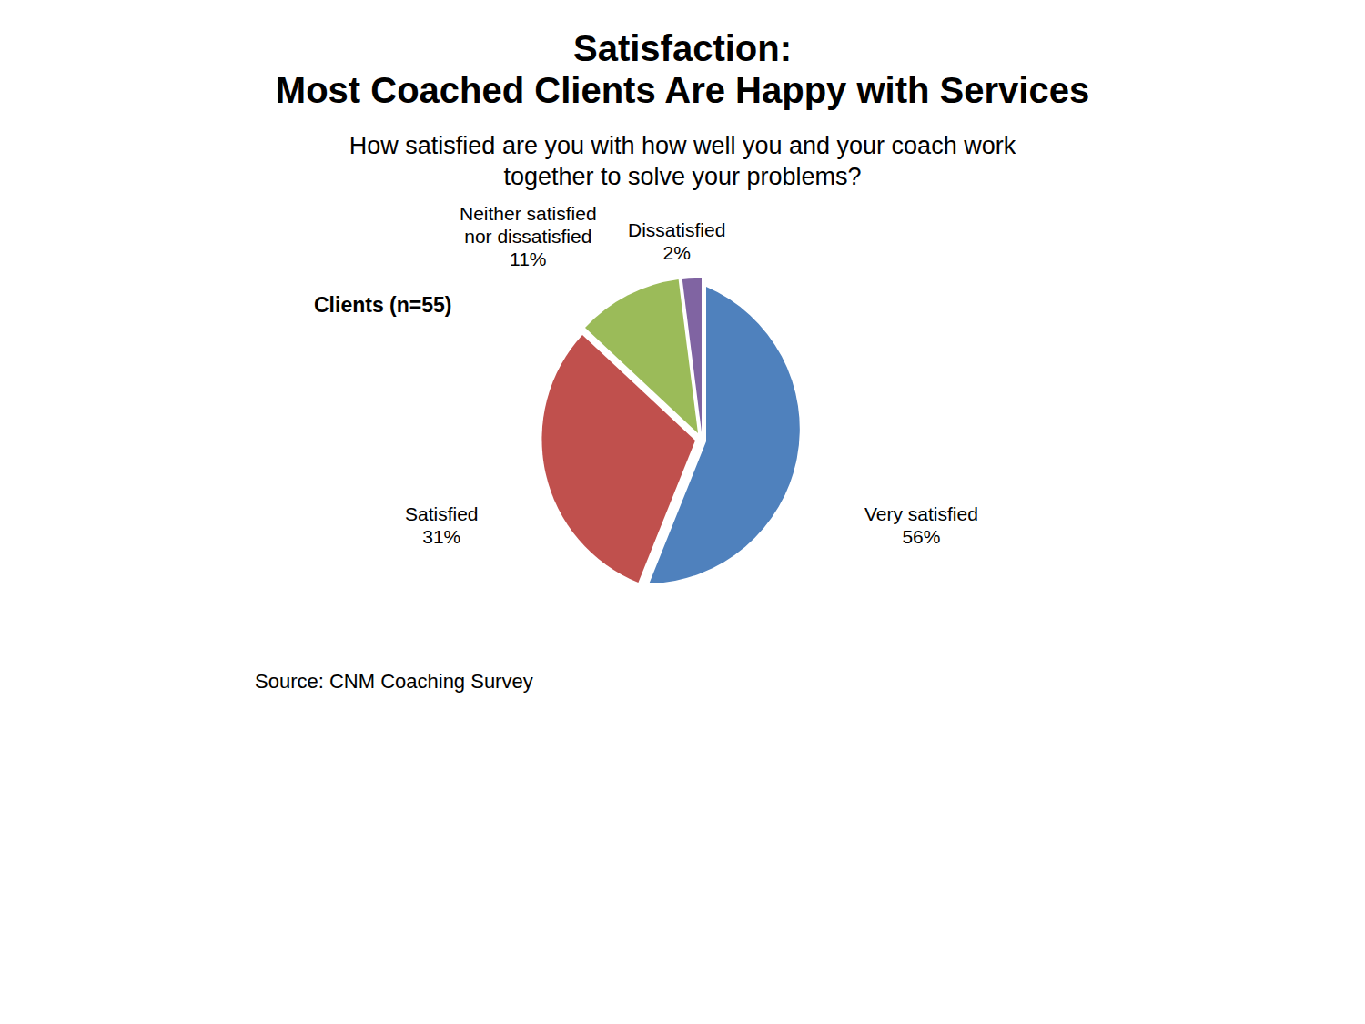Satisfaction:
Most Coached Clients Are Happy with Services
How satisfied are you with how well you and your coach work together to solve your problems?
Clients (n=55)
Neither satisfied
nor dissatisfied
11%
Dissatisfied
2%
Satisfied
31%
Very satisfied
56%
Source: CNM Coaching Survey